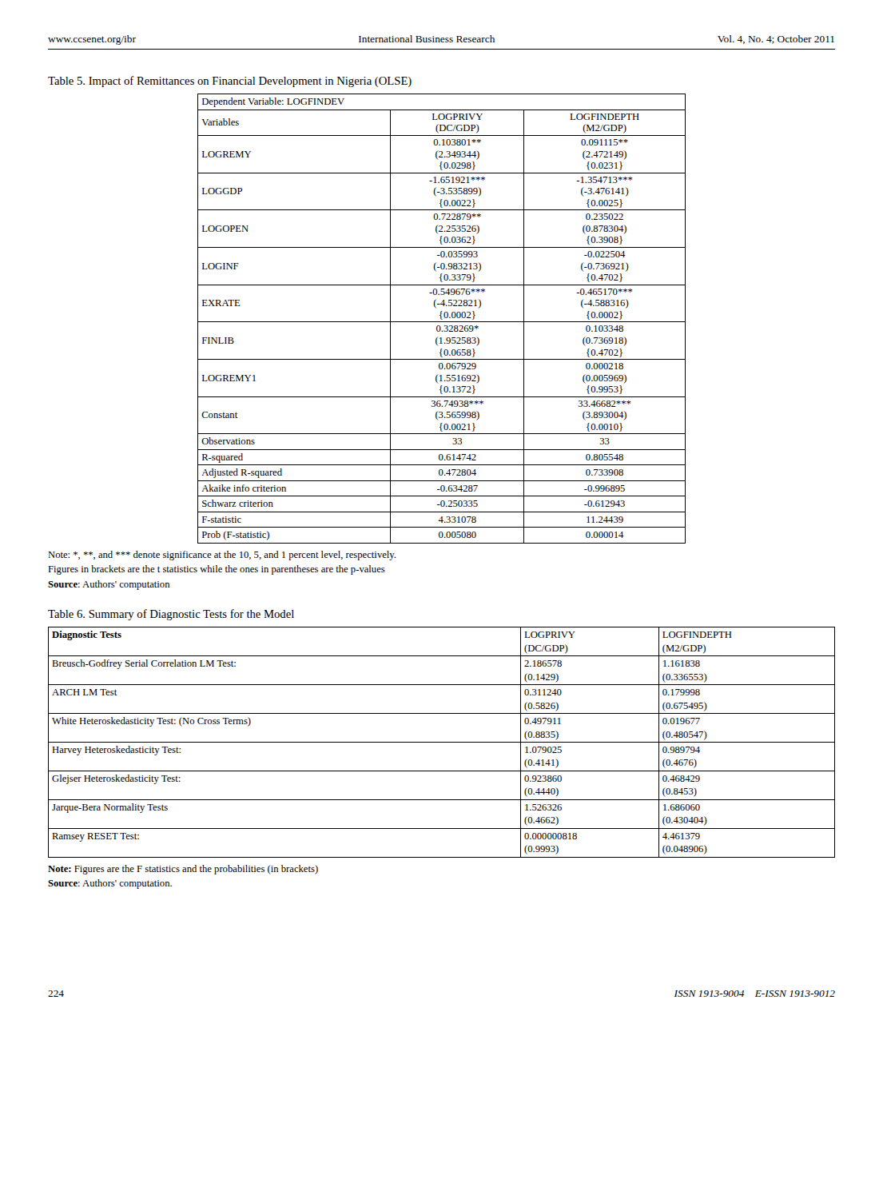www.ccsenet.org/ibr
International Business Research
Vol. 4, No. 4; October 2011
Table 5. Impact of Remittances on Financial Development in Nigeria (OLSE)
| Dependent Variable: LOGFINDEV |
| Variables | LOGPRIVY (DC/GDP) | LOGFINDEPTH (M2/GDP) |
| LOGREMY | 0.103801** (2.349344) {0.0298} | 0.091115** (2.472149) {0.0231} |
| LOGGDP | -1.651921*** (-3.535899) {0.0022} | -1.354713*** (-3.476141) {0.0025} |
| LOGOPEN | 0.722879** (2.253526) {0.0362} | 0.235022 (0.878304) {0.3908} |
| LOGINF | -0.035993 (-0.983213) {0.3379} | -0.022504 (-0.736921) {0.4702} |
| EXRATE | -0.549676*** (-4.522821) {0.0002} | -0.465170*** (-4.588316) {0.0002} |
| FINLIB | 0.328269* (1.952583) {0.0658} | 0.103348 (0.736918) {0.4702} |
| LOGREMY1 | 0.067929 (1.551692) {0.1372} | 0.000218 (0.005969) {0.9953} |
| Constant | 36.74938*** (3.565998) {0.0021} | 33.46682*** (3.893004) {0.0010} |
| Observations | 33 | 33 |
| R-squared | 0.614742 | 0.805548 |
| Adjusted R-squared | 0.472804 | 0.733908 |
| Akaike info criterion | -0.634287 | -0.996895 |
| Schwarz criterion | -0.250335 | -0.612943 |
| F-statistic | 4.331078 | 11.24439 |
| Prob (F-statistic) | 0.005080 | 0.000014 |
Note: *, **, and *** denote significance at the 10, 5, and 1 percent level, respectively.
Figures in brackets are the t statistics while the ones in parentheses are the p-values
Source: Authors' computation
Table 6. Summary of Diagnostic Tests for the Model
| Diagnostic Tests | LOGPRIVY (DC/GDP) | LOGFINDEPTH (M2/GDP) |
| Breusch-Godfrey Serial Correlation LM Test: | 2.186578 (0.1429) | 1.161838 (0.336553) |
| ARCH LM Test | 0.311240 (0.5826) | 0.179998 (0.675495) |
| White Heteroskedasticity Test: (No Cross Terms) | 0.497911 (0.8835) | 0.019677 (0.480547) |
| Harvey Heteroskedasticity Test: | 1.079025 (0.4141) | 0.989794 (0.4676) |
| Glejser Heteroskedasticity Test: | 0.923860 (0.4440) | 0.468429 (0.8453) |
| Jarque-Bera Normality Tests | 1.526326 (0.4662) | 1.686060 (0.430404) |
| Ramsey RESET Test: | 0.000000818 (0.9993) | 4.461379 (0.048906) |
Note: Figures are the F statistics and the probabilities (in brackets)
Source: Authors' computation.
224
ISSN 1913-9004 E-ISSN 1913-9012